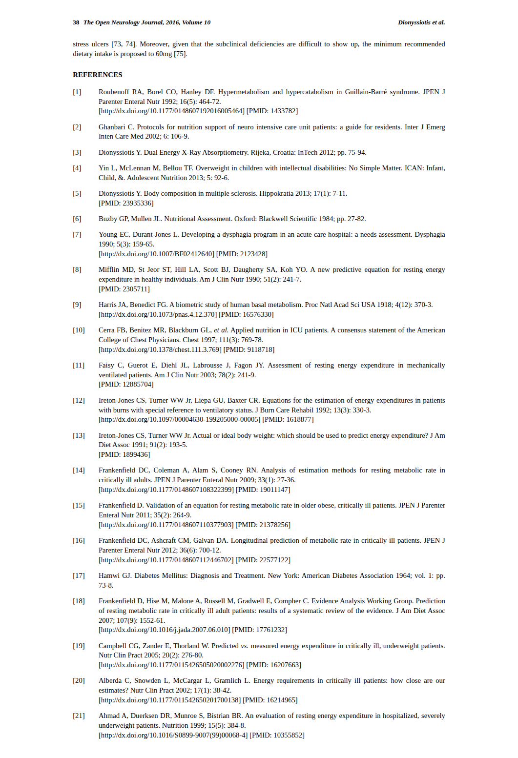38 The Open Neurology Journal, 2016, Volume 10
Dionyssiotis et al.
stress ulcers [73, 74]. Moreover, given that the subclinical deficiencies are difficult to show up, the minimum recommended dietary intake is proposed to 60mg [75].
REFERENCES
[1] Roubenoff RA, Borel CO, Hanley DF. Hypermetabolism and hypercatabolism in Guillain-Barré syndrome. JPEN J Parenter Enteral Nutr 1992; 16(5): 464-72. [http://dx.doi.org/10.1177/0148607192016005464] [PMID: 1433782]
[2] Ghanbari C. Protocols for nutrition support of neuro intensive care unit patients: a guide for residents. Inter J Emerg Inten Care Med 2002; 6: 106-9.
[3] Dionyssiotis Y. Dual Energy X-Ray Absorptiometry. Rijeka, Croatia: InTech 2012; pp. 75-94.
[4] Yin L, McLennan M, Bellou TF. Overweight in children with intellectual disabilities: No Simple Matter. ICAN: Infant, Child, &. Adolescent Nutrition 2013; 5: 92-6.
[5] Dionyssiotis Y. Body composition in multiple sclerosis. Hippokratia 2013; 17(1): 7-11. [PMID: 23935336]
[6] Buzby GP, Mullen JL. Nutritional Assessment. Oxford: Blackwell Scientific 1984; pp. 27-82.
[7] Young EC, Durant-Jones L. Developing a dysphagia program in an acute care hospital: a needs assessment. Dysphagia 1990; 5(3): 159-65. [http://dx.doi.org/10.1007/BF02412640] [PMID: 2123428]
[8] Mifflin MD, St Jeor ST, Hill LA, Scott BJ, Daugherty SA, Koh YO. A new predictive equation for resting energy expenditure in healthy individuals. Am J Clin Nutr 1990; 51(2): 241-7. [PMID: 2305711]
[9] Harris JA, Benedict FG. A biometric study of human basal metabolism. Proc Natl Acad Sci USA 1918; 4(12): 370-3. [http://dx.doi.org/10.1073/pnas.4.12.370] [PMID: 16576330]
[10] Cerra FB, Benitez MR, Blackburn GL, et al. Applied nutrition in ICU patients. A consensus statement of the American College of Chest Physicians. Chest 1997; 111(3): 769-78. [http://dx.doi.org/10.1378/chest.111.3.769] [PMID: 9118718]
[11] Faisy C, Guerot E, Diehl JL, Labrousse J, Fagon JY. Assessment of resting energy expenditure in mechanically ventilated patients. Am J Clin Nutr 2003; 78(2): 241-9. [PMID: 12885704]
[12] Ireton-Jones CS, Turner WW Jr, Liepa GU, Baxter CR. Equations for the estimation of energy expenditures in patients with burns with special reference to ventilatory status. J Burn Care Rehabil 1992; 13(3): 330-3. [http://dx.doi.org/10.1097/00004630-199205000-00005] [PMID: 1618877]
[13] Ireton-Jones CS, Turner WW Jr. Actual or ideal body weight: which should be used to predict energy expenditure? J Am Diet Assoc 1991; 91(2): 193-5. [PMID: 1899436]
[14] Frankenfield DC, Coleman A, Alam S, Cooney RN. Analysis of estimation methods for resting metabolic rate in critically ill adults. JPEN J Parenter Enteral Nutr 2009; 33(1): 27-36. [http://dx.doi.org/10.1177/0148607108322399] [PMID: 19011147]
[15] Frankenfield D. Validation of an equation for resting metabolic rate in older obese, critically ill patients. JPEN J Parenter Enteral Nutr 2011; 35(2): 264-9. [http://dx.doi.org/10.1177/0148607110377903] [PMID: 21378256]
[16] Frankenfield DC, Ashcraft CM, Galvan DA. Longitudinal prediction of metabolic rate in critically ill patients. JPEN J Parenter Enteral Nutr 2012; 36(6): 700-12. [http://dx.doi.org/10.1177/0148607112446702] [PMID: 22577122]
[17] Hamwi GJ. Diabetes Mellitus: Diagnosis and Treatment. New York: American Diabetes Association 1964; vol. 1: pp. 73-8.
[18] Frankenfield D, Hise M, Malone A, Russell M, Gradwell E, Compher C. Evidence Analysis Working Group. Prediction of resting metabolic rate in critically ill adult patients: results of a systematic review of the evidence. J Am Diet Assoc 2007; 107(9): 1552-61. [http://dx.doi.org/10.1016/j.jada.2007.06.010] [PMID: 17761232]
[19] Campbell CG, Zander E, Thorland W. Predicted vs. measured energy expenditure in critically ill, underweight patients. Nutr Clin Pract 2005; 20(2): 276-80. [http://dx.doi.org/10.1177/0115426505020002276] [PMID: 16207663]
[20] Alberda C, Snowden L, McCargar L, Gramlich L. Energy requirements in critically ill patients: how close are our estimates? Nutr Clin Pract 2002; 17(1): 38-42. [http://dx.doi.org/10.1177/011542650201700138] [PMID: 16214965]
[21] Ahmad A, Duerksen DR, Munroe S, Bistrian BR. An evaluation of resting energy expenditure in hospitalized, severely underweight patients. Nutrition 1999; 15(5): 384-8. [http://dx.doi.org/10.1016/S0899-9007(99)00068-4] [PMID: 10355852]